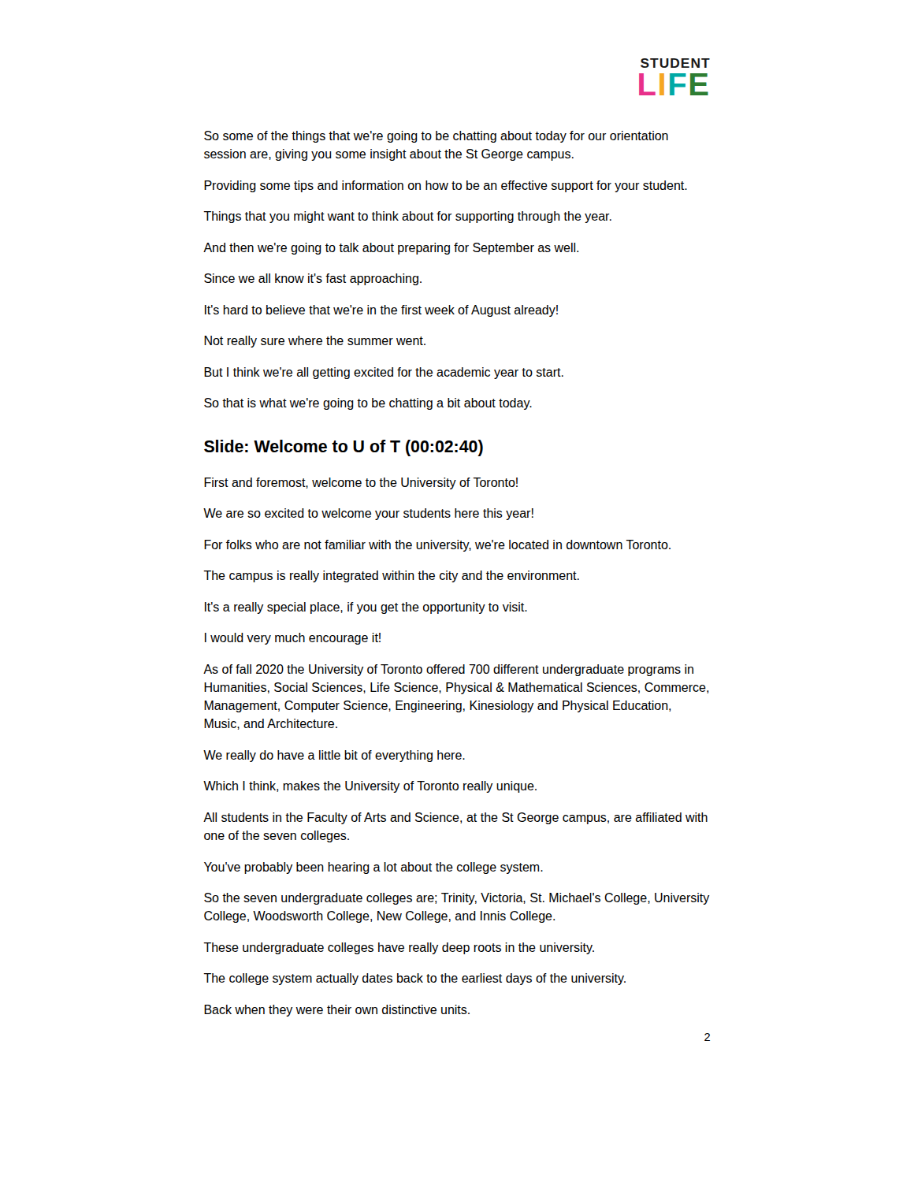STUDENT LIFE
So some of the things that we're going to be chatting about today for our orientation session are, giving you some insight about the St George campus.
Providing some tips and information on how to be an effective support for your student.
Things that you might want to think about for supporting through the year.
And then we're going to talk about preparing for September as well.
Since we all know it's fast approaching.
It's hard to believe that we're in the first week of August already!
Not really sure where the summer went.
But I think we're all getting excited for the academic year to start.
So that is what we're going to be chatting a bit about today.
Slide: Welcome to U of T (00:02:40)
First and foremost, welcome to the University of Toronto!
We are so excited to welcome your students here this year!
For folks who are not familiar with the university, we're located in downtown Toronto.
The campus is really integrated within the city and the environment.
It's a really special place, if you get the opportunity to visit.
I would very much encourage it!
As of fall 2020 the University of Toronto offered 700 different undergraduate programs in Humanities, Social Sciences, Life Science, Physical & Mathematical Sciences, Commerce, Management, Computer Science, Engineering, Kinesiology and Physical Education, Music, and Architecture.
We really do have a little bit of everything here.
Which I think, makes the University of Toronto really unique.
All students in the Faculty of Arts and Science, at the St George campus, are affiliated with one of the seven colleges.
You've probably been hearing a lot about the college system.
So the seven undergraduate colleges are; Trinity, Victoria, St. Michael's College, University College, Woodsworth College, New College, and Innis College.
These undergraduate colleges have really deep roots in the university.
The college system actually dates back to the earliest days of the university.
Back when they were their own distinctive units.
2